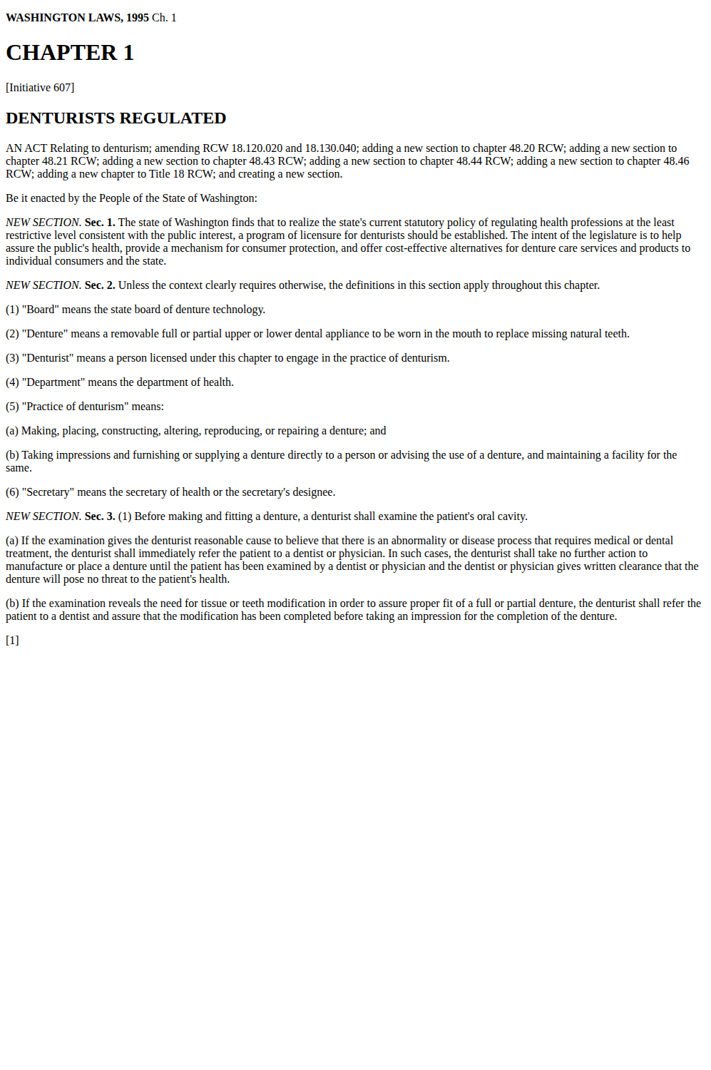WASHINGTON LAWS, 1995 Ch. 1
CHAPTER 1
[Initiative 607]
DENTURISTS REGULATED
AN ACT Relating to denturism; amending RCW 18.120.020 and 18.130.040; adding a new section to chapter 48.20 RCW; adding a new section to chapter 48.21 RCW; adding a new section to chapter 48.43 RCW; adding a new section to chapter 48.44 RCW; adding a new section to chapter 48.46 RCW; adding a new chapter to Title 18 RCW; and creating a new section.
Be it enacted by the People of the State of Washington:
NEW SECTION. Sec. 1. The state of Washington finds that to realize the state's current statutory policy of regulating health professions at the least restrictive level consistent with the public interest, a program of licensure for denturists should be established. The intent of the legislature is to help assure the public's health, provide a mechanism for consumer protection, and offer cost-effective alternatives for denture care services and products to individual consumers and the state.
NEW SECTION. Sec. 2. Unless the context clearly requires otherwise, the definitions in this section apply throughout this chapter.
(1) "Board" means the state board of denture technology.
(2) "Denture" means a removable full or partial upper or lower dental appliance to be worn in the mouth to replace missing natural teeth.
(3) "Denturist" means a person licensed under this chapter to engage in the practice of denturism.
(4) "Department" means the department of health.
(5) "Practice of denturism" means:
(a) Making, placing, constructing, altering, reproducing, or repairing a denture; and
(b) Taking impressions and furnishing or supplying a denture directly to a person or advising the use of a denture, and maintaining a facility for the same.
(6) "Secretary" means the secretary of health or the secretary's designee.
NEW SECTION. Sec. 3. (1) Before making and fitting a denture, a denturist shall examine the patient's oral cavity.
(a) If the examination gives the denturist reasonable cause to believe that there is an abnormality or disease process that requires medical or dental treatment, the denturist shall immediately refer the patient to a dentist or physician. In such cases, the denturist shall take no further action to manufacture or place a denture until the patient has been examined by a dentist or physician and the dentist or physician gives written clearance that the denture will pose no threat to the patient's health.
(b) If the examination reveals the need for tissue or teeth modification in order to assure proper fit of a full or partial denture, the denturist shall refer the patient to a dentist and assure that the modification has been completed before taking an impression for the completion of the denture.
[1]